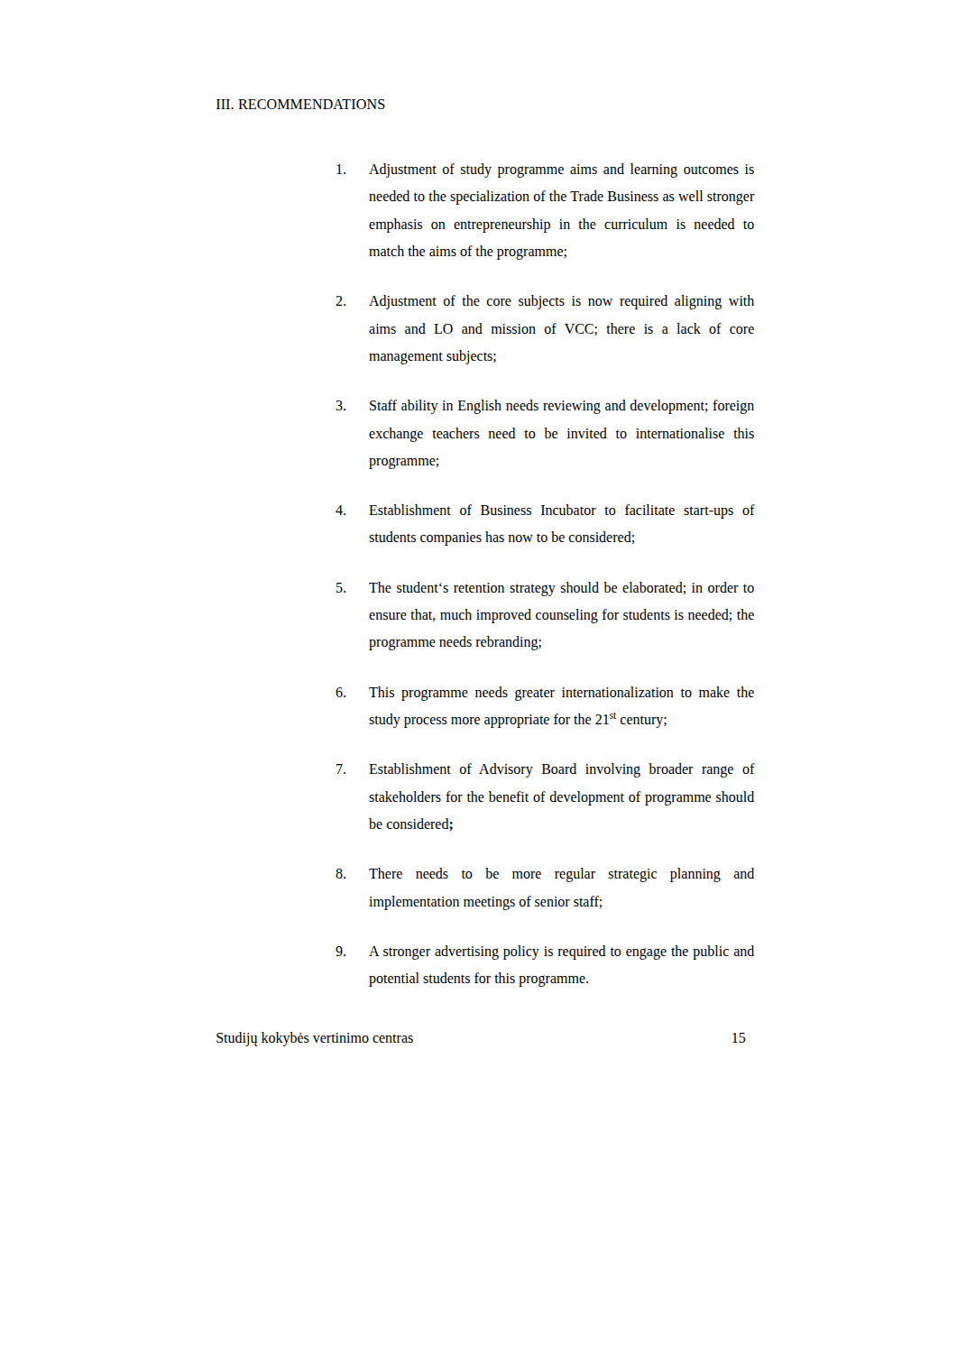III. RECOMMENDATIONS
Adjustment of study programme aims and learning outcomes is needed to the specialization of the Trade Business as well stronger emphasis on entrepreneurship in the curriculum is needed to match the aims of the programme;
Adjustment of the core subjects is now required aligning with aims and LO and mission of VCC; there is a lack of core management subjects;
Staff ability in English needs reviewing and development; foreign exchange teachers need to be invited to internationalise this programme;
Establishment of Business Incubator to facilitate start-ups of students companies has now to be considered;
The student‘s retention strategy should be elaborated; in order to ensure that, much improved counseling for students is needed; the programme needs rebranding;
This programme needs greater internationalization to make the study process more appropriate for the 21st century;
Establishment of Advisory Board involving broader range of stakeholders for the benefit of development of programme should be considered;
There needs to be more regular strategic planning and implementation meetings of senior staff;
A stronger advertising policy is required to engage the public and potential students for this programme.
Studijų kokybės vertinimo centras 15